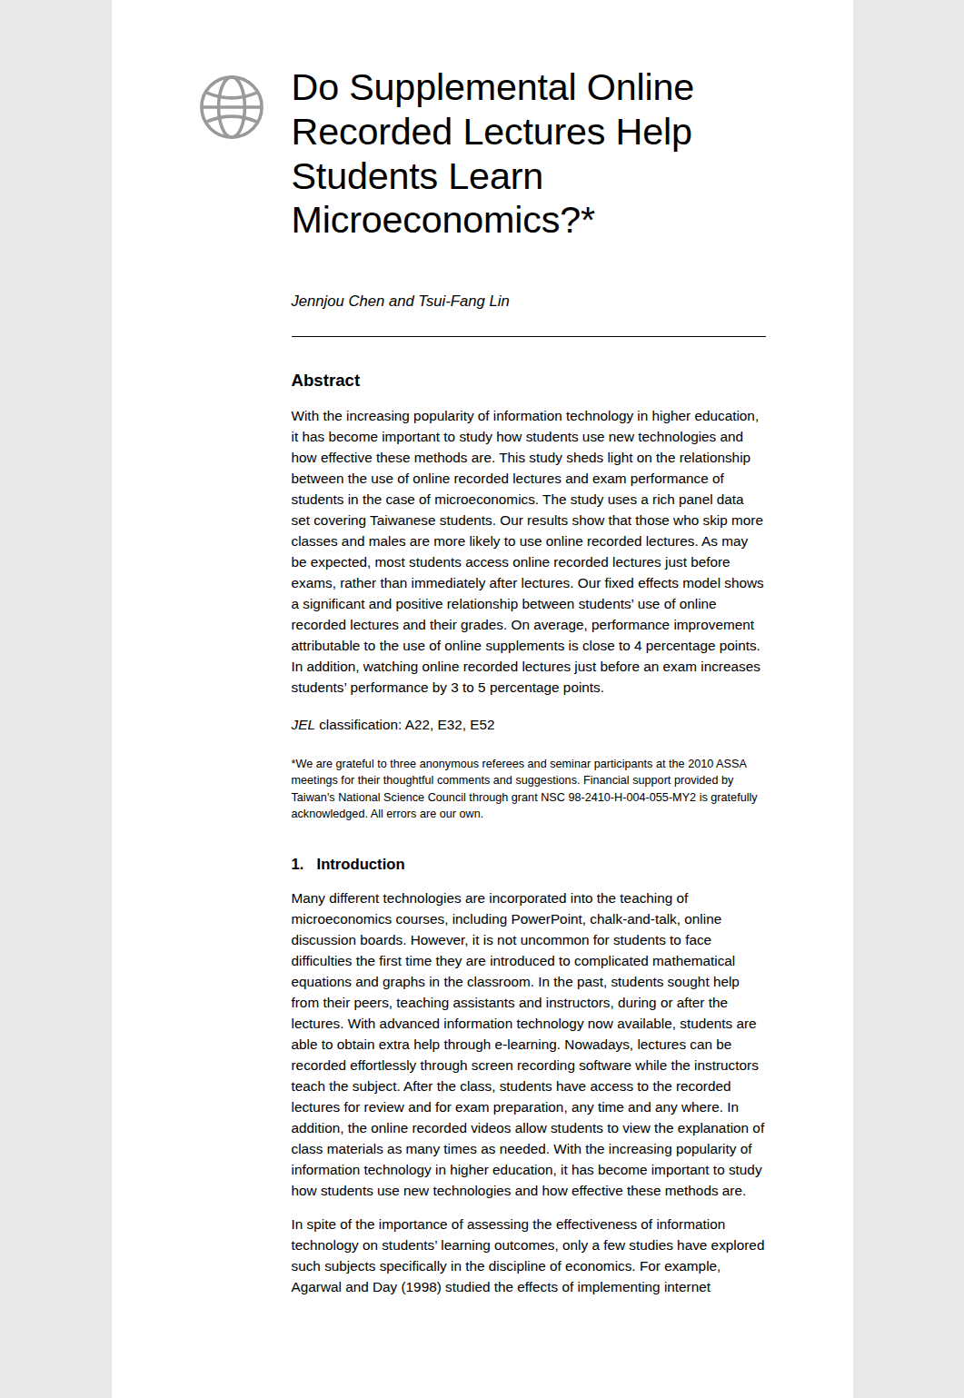Do Supplemental Online Recorded Lectures Help Students Learn Microeconomics?*
Jennjou Chen and Tsui-Fang Lin
Abstract
With the increasing popularity of information technology in higher education, it has become important to study how students use new technologies and how effective these methods are. This study sheds light on the relationship between the use of online recorded lectures and exam performance of students in the case of microeconomics. The study uses a rich panel data set covering Taiwanese students. Our results show that those who skip more classes and males are more likely to use online recorded lectures. As may be expected, most students access online recorded lectures just before exams, rather than immediately after lectures. Our fixed effects model shows a significant and positive relationship between students’ use of online recorded lectures and their grades. On average, performance improvement attributable to the use of online supplements is close to 4 percentage points. In addition, watching online recorded lectures just before an exam increases students’ performance by 3 to 5 percentage points.
JEL classification: A22, E32, E52
*We are grateful to three anonymous referees and seminar participants at the 2010 ASSA meetings for their thoughtful comments and suggestions. Financial support provided by Taiwan's National Science Council through grant NSC 98-2410-H-004-055-MY2 is gratefully acknowledged. All errors are our own.
1. Introduction
Many different technologies are incorporated into the teaching of microeconomics courses, including PowerPoint, chalk-and-talk, online discussion boards. However, it is not uncommon for students to face difficulties the first time they are introduced to complicated mathematical equations and graphs in the classroom. In the past, students sought help from their peers, teaching assistants and instructors, during or after the lectures. With advanced information technology now available, students are able to obtain extra help through e-learning. Nowadays, lectures can be recorded effortlessly through screen recording software while the instructors teach the subject. After the class, students have access to the recorded lectures for review and for exam preparation, any time and any where. In addition, the online recorded videos allow students to view the explanation of class materials as many times as needed. With the increasing popularity of information technology in higher education, it has become important to study how students use new technologies and how effective these methods are.
In spite of the importance of assessing the effectiveness of information technology on students’ learning outcomes, only a few studies have explored such subjects specifically in the discipline of economics. For example, Agarwal and Day (1998) studied the effects of implementing internet